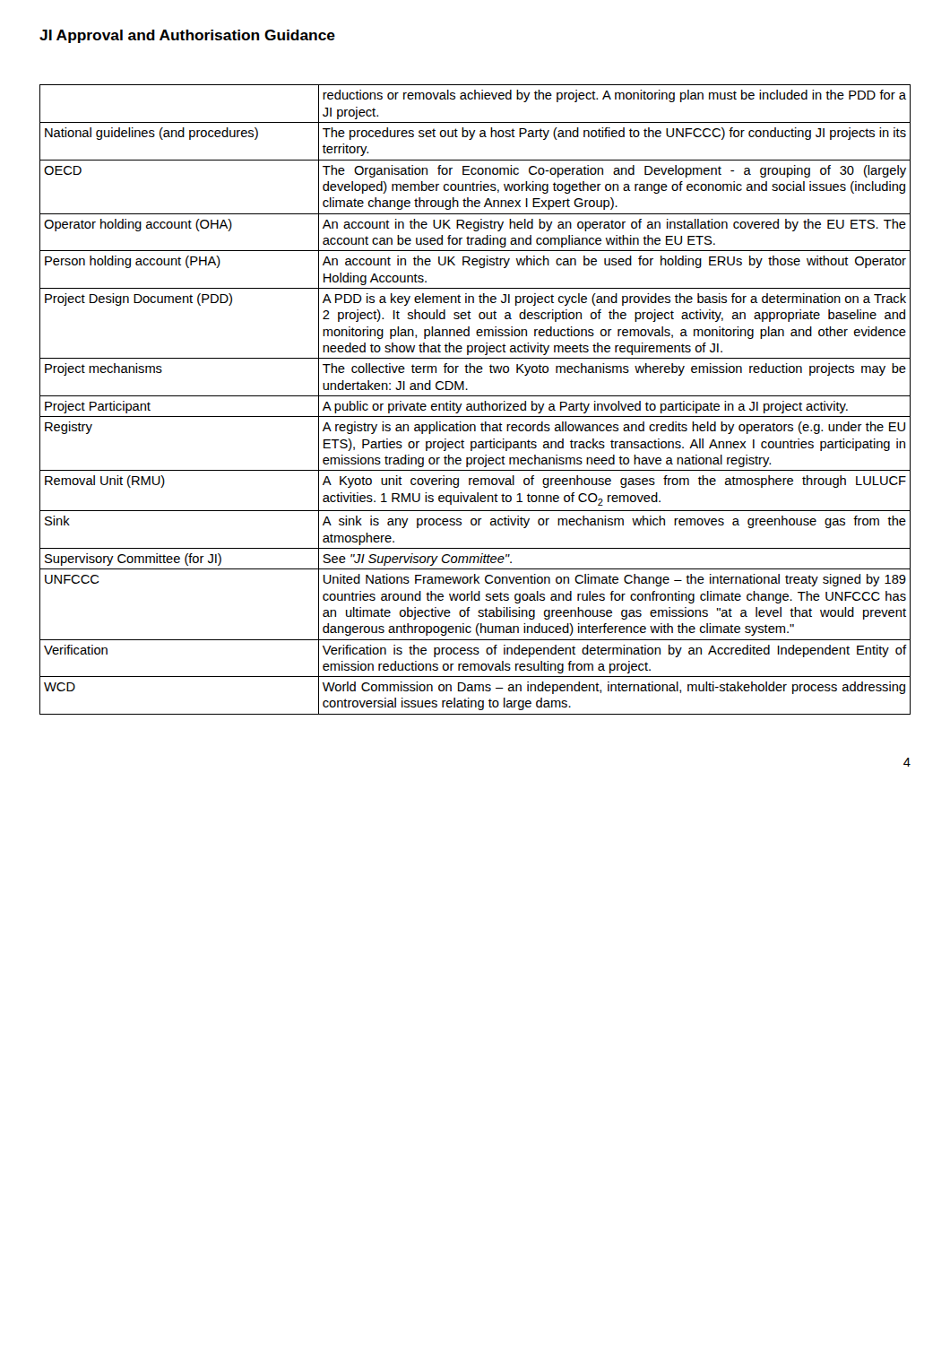JI Approval and Authorisation Guidance
| | reductions or removals achieved by the project. A monitoring plan must be included in the PDD for a JI project. |
| National guidelines (and procedures) | The procedures set out by a host Party (and notified to the UNFCCC) for conducting JI projects in its territory. |
| OECD | The Organisation for Economic Co-operation and Development - a grouping of 30 (largely developed) member countries, working together on a range of economic and social issues (including climate change through the Annex I Expert Group). |
| Operator holding account (OHA) | An account in the UK Registry held by an operator of an installation covered by the EU ETS. The account can be used for trading and compliance within the EU ETS. |
| Person holding account (PHA) | An account in the UK Registry which can be used for holding ERUs by those without Operator Holding Accounts. |
| Project Design Document (PDD) | A PDD is a key element in the JI project cycle (and provides the basis for a determination on a Track 2 project). It should set out a description of the project activity, an appropriate baseline and monitoring plan, planned emission reductions or removals, a monitoring plan and other evidence needed to show that the project activity meets the requirements of JI. |
| Project mechanisms | The collective term for the two Kyoto mechanisms whereby emission reduction projects may be undertaken: JI and CDM. |
| Project Participant | A public or private entity authorized by a Party involved to participate in a JI project activity. |
| Registry | A registry is an application that records allowances and credits held by operators (e.g. under the EU ETS), Parties or project participants and tracks transactions. All Annex I countries participating in emissions trading or the project mechanisms need to have a national registry. |
| Removal Unit (RMU) | A Kyoto unit covering removal of greenhouse gases from the atmosphere through LULUCF activities. 1 RMU is equivalent to 1 tonne of CO 2 removed. |
| Sink | A sink is any process or activity or mechanism which removes a greenhouse gas from the atmosphere. |
| Supervisory Committee (for JI) | See "JI Supervisory Committee" . |
| UNFCCC | United Nations Framework Convention on Climate Change – the international treaty signed by 189 countries around the world sets goals and rules for confronting climate change. The UNFCCC has an ultimate objective of stabilising greenhouse gas emissions "at a level that would prevent dangerous anthropogenic (human induced) interference with the climate system." |
| Verification | Verification is the process of independent determination by an Accredited Independent Entity of emission reductions or removals resulting from a project. |
| WCD | World Commission on Dams – an independent, international, multi-stakeholder process addressing controversial issues relating to large dams. |
4